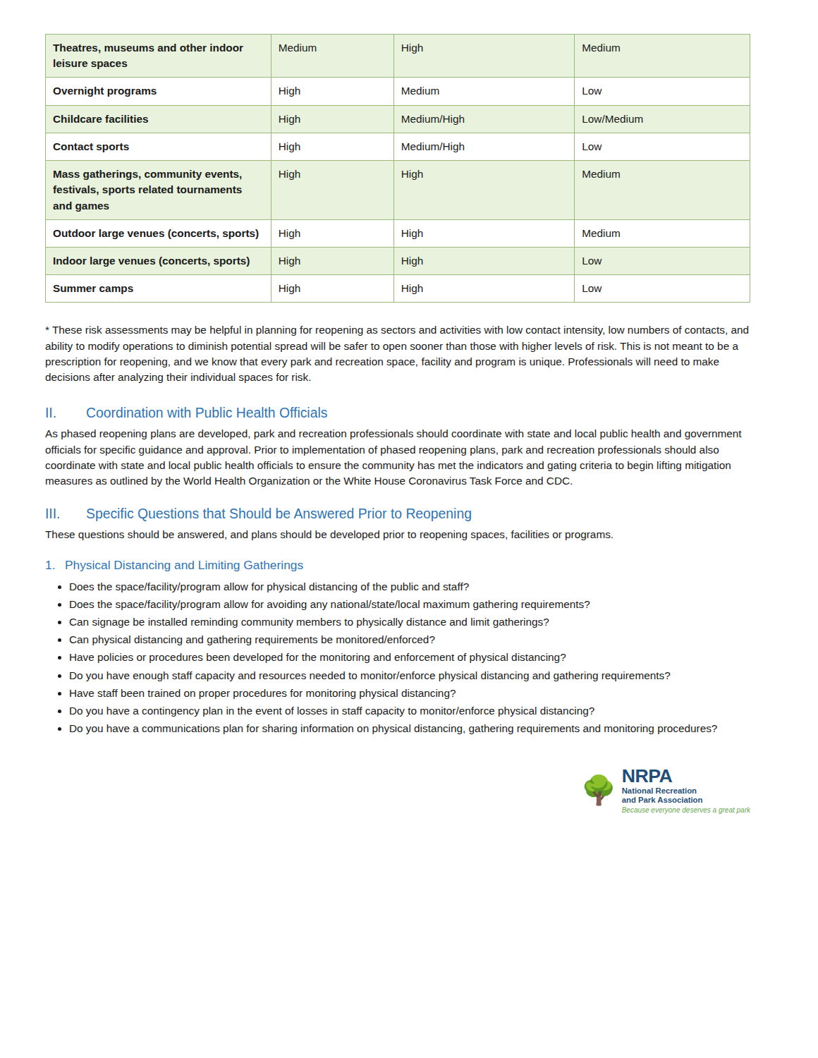| Theatres, museums and other indoor leisure spaces | Medium | High | Medium |
| Overnight programs | High | Medium | Low |
| Childcare facilities | High | Medium/High | Low/Medium |
| Contact sports | High | Medium/High | Low |
| Mass gatherings, community events, festivals, sports related tournaments and games | High | High | Medium |
| Outdoor large venues (concerts, sports) | High | High | Medium |
| Indoor large venues (concerts, sports) | High | High | Low |
| Summer camps | High | High | Low |
* These risk assessments may be helpful in planning for reopening as sectors and activities with low contact intensity, low numbers of contacts, and ability to modify operations to diminish potential spread will be safer to open sooner than those with higher levels of risk. This is not meant to be a prescription for reopening, and we know that every park and recreation space, facility and program is unique. Professionals will need to make decisions after analyzing their individual spaces for risk.
II. Coordination with Public Health Officials
As phased reopening plans are developed, park and recreation professionals should coordinate with state and local public health and government officials for specific guidance and approval. Prior to implementation of phased reopening plans, park and recreation professionals should also coordinate with state and local public health officials to ensure the community has met the indicators and gating criteria to begin lifting mitigation measures as outlined by the World Health Organization or the White House Coronavirus Task Force and CDC.
III. Specific Questions that Should be Answered Prior to Reopening
These questions should be answered, and plans should be developed prior to reopening spaces, facilities or programs.
1. Physical Distancing and Limiting Gatherings
Does the space/facility/program allow for physical distancing of the public and staff?
Does the space/facility/program allow for avoiding any national/state/local maximum gathering requirements?
Can signage be installed reminding community members to physically distance and limit gatherings?
Can physical distancing and gathering requirements be monitored/enforced?
Have policies or procedures been developed for the monitoring and enforcement of physical distancing?
Do you have enough staff capacity and resources needed to monitor/enforce physical distancing and gathering requirements?
Have staff been trained on proper procedures for monitoring physical distancing?
Do you have a contingency plan in the event of losses in staff capacity to monitor/enforce physical distancing?
Do you have a communications plan for sharing information on physical distancing, gathering requirements and monitoring procedures?
🌳
NRPA
National Recreation
and Park Association
Because everyone deserves a great park